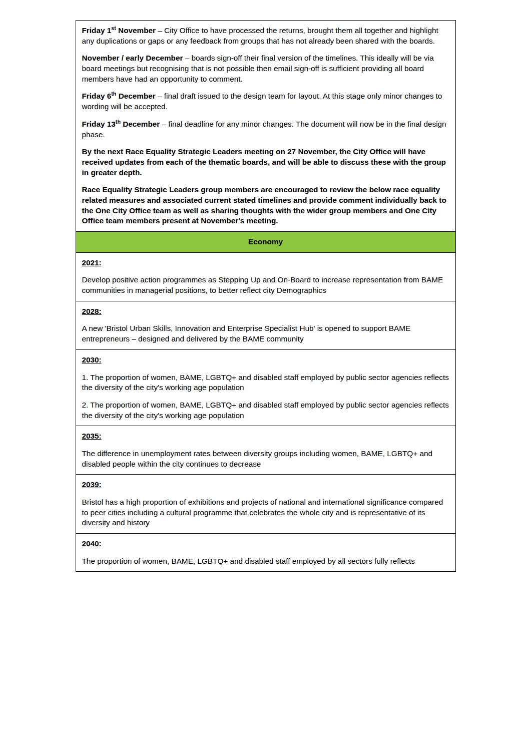| Friday 1 st November – City Office to have processed the returns, brought them all together and highlight any duplications or gaps or any feedback from groups that has not already been shared with the boards. November / early December – boards sign-off their final version of the timelines. This ideally will be via board meetings but recognising that is not possible then email sign-off is sufficient providing all board members have had an opportunity to comment. Friday 6 th December – final draft issued to the design team for layout. At this stage only minor changes to wording will be accepted. Friday 13 th December – final deadline for any minor changes. The document will now be in the final design phase. By the next Race Equality Strategic Leaders meeting on 27 November, the City Office will have received updates from each of the thematic boards, and will be able to discuss these with the group in greater depth. Race Equality Strategic Leaders group members are encouraged to review the below race equality related measures and associated current stated timelines and provide comment individually back to the One City Office team as well as sharing thoughts with the wider group members and One City Office team members present at November's meeting. |
| Economy |
| 2021: Develop positive action programmes as Stepping Up and On-Board to increase representation from BAME communities in managerial positions, to better reflect city Demographics |
| 2028: A new 'Bristol Urban Skills, Innovation and Enterprise Specialist Hub' is opened to support BAME entrepreneurs – designed and delivered by the BAME community |
| 2030: 1. The proportion of women, BAME, LGBTQ+ and disabled staff employed by public sector agencies reflects the diversity of the city's working age population 2. The proportion of women, BAME, LGBTQ+ and disabled staff employed by public sector agencies reflects the diversity of the city's working age population |
| 2035: The difference in unemployment rates between diversity groups including women, BAME, LGBTQ+ and disabled people within the city continues to decrease |
| 2039: Bristol has a high proportion of exhibitions and projects of national and international significance compared to peer cities including a cultural programme that celebrates the whole city and is representative of its diversity and history |
| 2040: The proportion of women, BAME, LGBTQ+ and disabled staff employed by all sectors fully reflects |